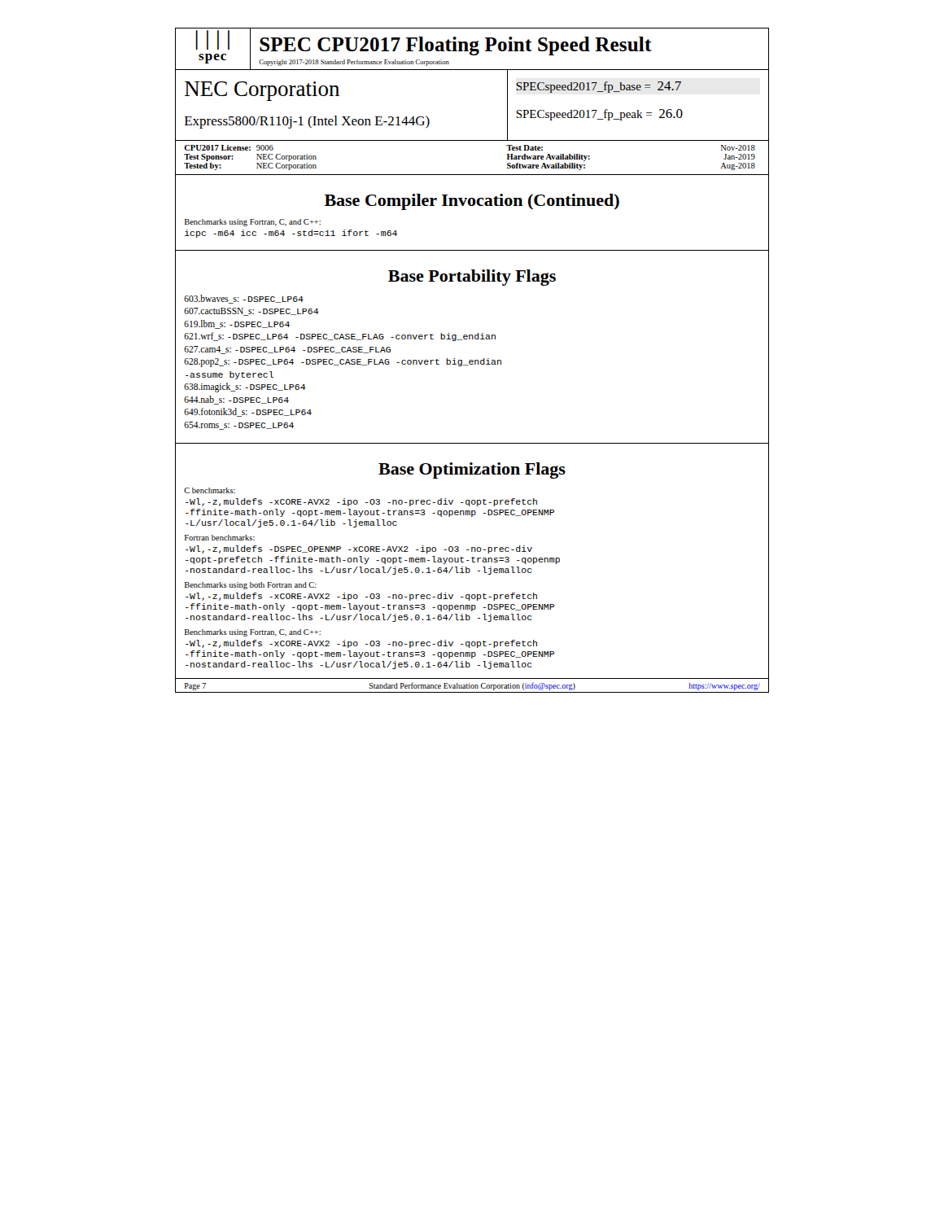││││
spec
SPEC CPU2017 Floating Point Speed Result
Copyright 2017-2018 Standard Performance Evaluation Corporation
NEC Corporation
Express5800/R110j-1 (Intel Xeon E-2144G)
SPECspeed2017_fp_base = 24.7
SPECspeed2017_fp_peak = 26.0
| CPU2017 License: | 9006 |
| Test Sponsor: | NEC Corporation |
| Tested by: | NEC Corporation |
| Test Date: | Nov-2018 |
| Hardware Availability: | Jan-2019 |
| Software Availability: | Aug-2018 |
Base Compiler Invocation (Continued)
Benchmarks using Fortran, C, and C++:
icpc -m64 icc -m64 -std=c11 ifort -m64
Base Portability Flags
603.bwaves_s: -DSPEC_LP64
607.cactuBSSN_s: -DSPEC_LP64
619.lbm_s: -DSPEC_LP64
621.wrf_s: -DSPEC_LP64 -DSPEC_CASE_FLAG -convert big_endian
627.cam4_s: -DSPEC_LP64 -DSPEC_CASE_FLAG
628.pop2_s: -DSPEC_LP64 -DSPEC_CASE_FLAG -convert big_endian
-assume byterecl
638.imagick_s: -DSPEC_LP64
644.nab_s: -DSPEC_LP64
649.fotonik3d_s: -DSPEC_LP64
654.roms_s: -DSPEC_LP64
Base Optimization Flags
C benchmarks:
-Wl,-z,muldefs -xCORE-AVX2 -ipo -O3 -no-prec-div -qopt-prefetch
-ffinite-math-only -qopt-mem-layout-trans=3 -qopenmp -DSPEC_OPENMP
-L/usr/local/je5.0.1-64/lib -ljemalloc
Fortran benchmarks:
-Wl,-z,muldefs -DSPEC_OPENMP -xCORE-AVX2 -ipo -O3 -no-prec-div
-qopt-prefetch -ffinite-math-only -qopt-mem-layout-trans=3 -qopenmp
-nostandard-realloc-lhs -L/usr/local/je5.0.1-64/lib -ljemalloc
Benchmarks using both Fortran and C:
-Wl,-z,muldefs -xCORE-AVX2 -ipo -O3 -no-prec-div -qopt-prefetch
-ffinite-math-only -qopt-mem-layout-trans=3 -qopenmp -DSPEC_OPENMP
-nostandard-realloc-lhs -L/usr/local/je5.0.1-64/lib -ljemalloc
Benchmarks using Fortran, C, and C++:
-Wl,-z,muldefs -xCORE-AVX2 -ipo -O3 -no-prec-div -qopt-prefetch
-ffinite-math-only -qopt-mem-layout-trans=3 -qopenmp -DSPEC_OPENMP
-nostandard-realloc-lhs -L/usr/local/je5.0.1-64/lib -ljemalloc
Page 7
Standard Performance Evaluation Corporation (info@spec.org)
https://www.spec.org/